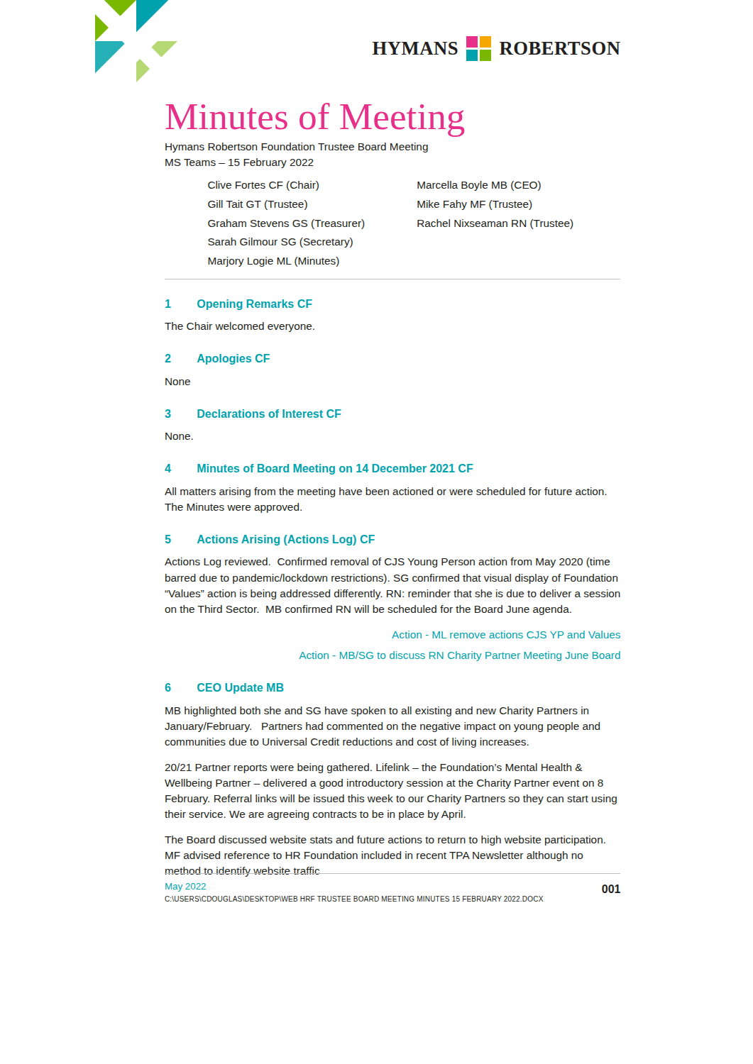HYMANS ROBERTSON
Minutes of Meeting
Hymans Robertson Foundation Trustee Board Meeting
MS Teams – 15 February 2022
| | Clive Fortes CF (Chair) | Marcella Boyle MB (CEO) |
| | Gill Tait GT (Trustee) | Mike Fahy MF (Trustee) |
| | Graham Stevens GS (Treasurer) | Rachel Nixseaman RN (Trustee) |
| | Sarah Gilmour SG (Secretary) | |
| | Marjory Logie ML (Minutes) | |
1 Opening Remarks CF
The Chair welcomed everyone.
2 Apologies CF
None
3 Declarations of Interest CF
None.
4 Minutes of Board Meeting on 14 December 2021 CF
All matters arising from the meeting have been actioned or were scheduled for future action. The Minutes were approved.
5 Actions Arising (Actions Log) CF
Actions Log reviewed. Confirmed removal of CJS Young Person action from May 2020 (time barred due to pandemic/lockdown restrictions). SG confirmed that visual display of Foundation “Values” action is being addressed differently. RN: reminder that she is due to deliver a session on the Third Sector. MB confirmed RN will be scheduled for the Board June agenda.
Action - ML remove actions CJS YP and Values
Action - MB/SG to discuss RN Charity Partner Meeting June Board
6 CEO Update MB
MB highlighted both she and SG have spoken to all existing and new Charity Partners in January/February. Partners had commented on the negative impact on young people and communities due to Universal Credit reductions and cost of living increases.
20/21 Partner reports were being gathered. Lifelink – the Foundation’s Mental Health & Wellbeing Partner – delivered a good introductory session at the Charity Partner event on 8 February. Referral links will be issued this week to our Charity Partners so they can start using their service. We are agreeing contracts to be in place by April.
The Board discussed website stats and future actions to return to high website participation. MF advised reference to HR Foundation included in recent TPA Newsletter although no method to identify website traffic
May 2022
C:\USERS\CDOUGLAS\DESKTOP\WEB HRF TRUSTEE BOARD MEETING MINUTES 15 FEBRUARY 2022.DOCX
001